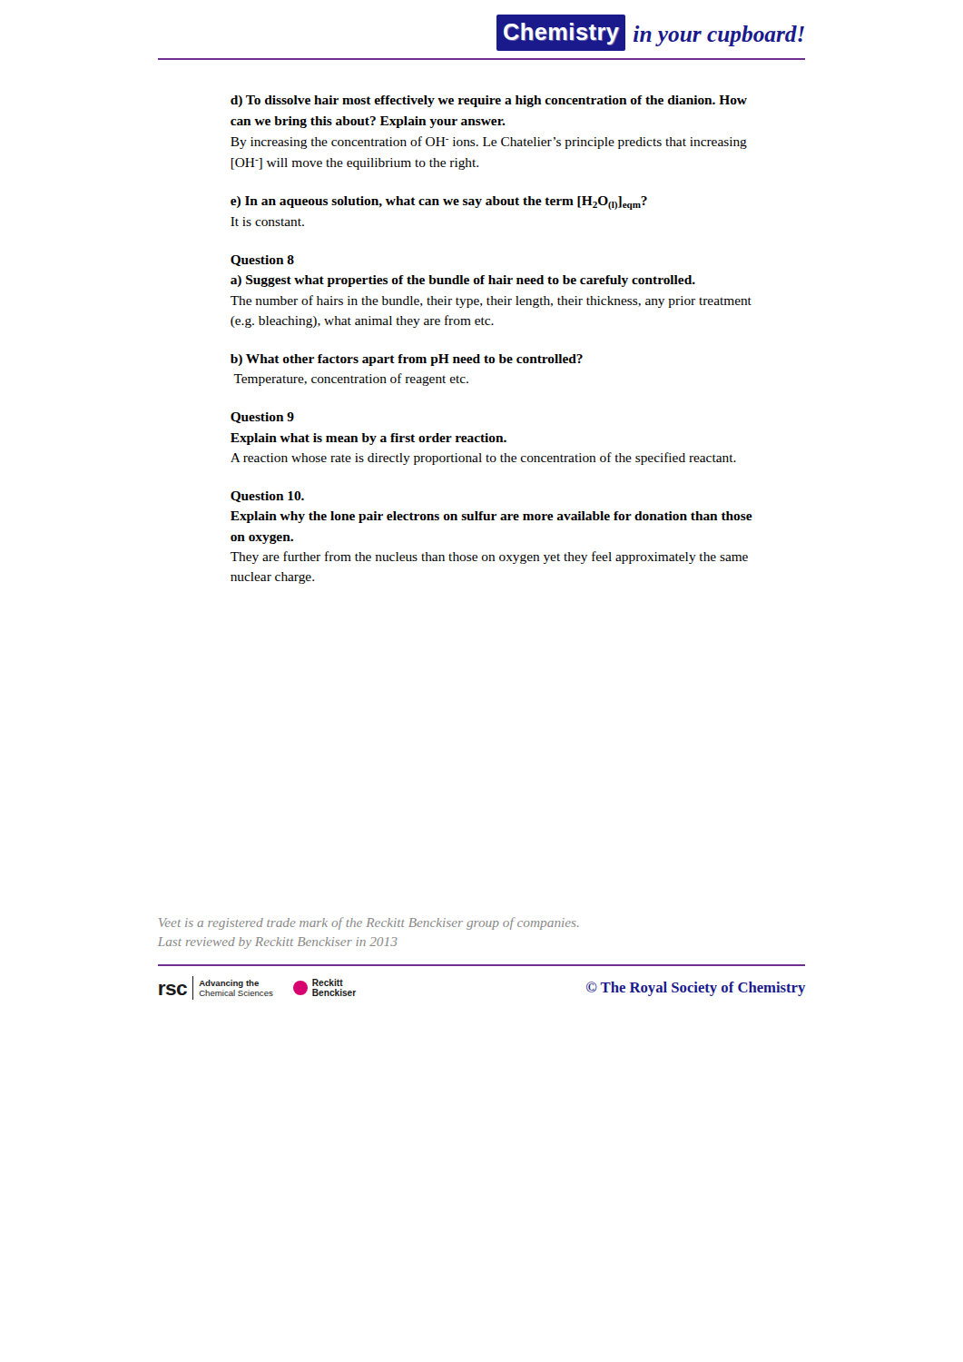Chemistry in your cupboard!
d) To dissolve hair most effectively we require a high concentration of the dianion. How can we bring this about? Explain your answer.
By increasing the concentration of OH- ions. Le Chatelier’s principle predicts that increasing [OH-] will move the equilibrium to the right.
e) In an aqueous solution, what can we say about the term [H2O(l)]eqm?
It is constant.
Question 8
a) Suggest what properties of the bundle of hair need to be carefuly controlled.
The number of hairs in the bundle, their type, their length, their thickness, any prior treatment (e.g. bleaching), what animal they are from etc.
b) What other factors apart from pH need to be controlled?
Temperature, concentration of reagent etc.
Question 9
Explain what is mean by a first order reaction.
A reaction whose rate is directly proportional to the concentration of the specified reactant.
Question 10.
Explain why the lone pair electrons on sulfur are more available for donation than those on oxygen.
They are further from the nucleus than those on oxygen yet they feel approximately the same nuclear charge.
Veet is a registered trade mark of the Reckitt Benckiser group of companies.
Last reviewed by Reckitt Benckiser in 2013
rsc Advancing the
Chemical Sciences
Reckitt
Benckiser
© The Royal Society of Chemistry